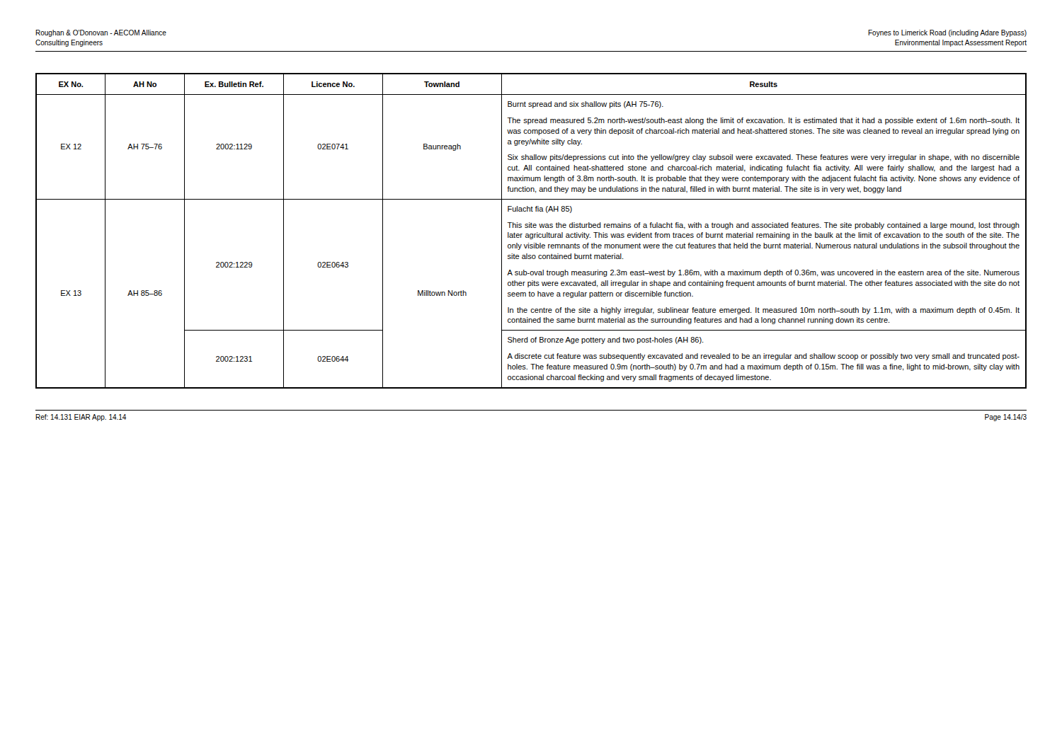Roughan & O'Donovan - AECOM Alliance
Consulting Engineers
Foynes to Limerick Road (including Adare Bypass)
Environmental Impact Assessment Report
| EX No. | AH No | Ex. Bulletin Ref. | Licence No. | Townland | Results |
| --- | --- | --- | --- | --- | --- |
| EX 12 | AH 75–76 | 2002:1129 | 02E0741 | Baunreagh | Burnt spread and six shallow pits (AH 75-76). The spread measured 5.2m north-west/south-east along the limit of excavation. It is estimated that it had a possible extent of 1.6m north–south. It was composed of a very thin deposit of charcoal-rich material and heat-shattered stones. The site was cleaned to reveal an irregular spread lying on a grey/white silty clay. Six shallow pits/depressions cut into the yellow/grey clay subsoil were excavated. These features were very irregular in shape, with no discernible cut. All contained heat-shattered stone and charcoal-rich material, indicating fulacht fia activity. All were fairly shallow, and the largest had a maximum length of 3.8m north-south. It is probable that they were contemporary with the adjacent fulacht fia activity. None shows any evidence of function, and they may be undulations in the natural, filled in with burnt material. The site is in very wet, boggy land |
| EX 13 | AH 85–86 | 2002:1229 | 02E0643 | Milltown North | Fulacht fia (AH 85) This site was the disturbed remains of a fulacht fia, with a trough and associated features. The site probably contained a large mound, lost through later agricultural activity. This was evident from traces of burnt material remaining in the baulk at the limit of excavation to the south of the site. The only visible remnants of the monument were the cut features that held the burnt material. Numerous natural undulations in the subsoil throughout the site also contained burnt material. A sub-oval trough measuring 2.3m east–west by 1.86m, with a maximum depth of 0.36m, was uncovered in the eastern area of the site. Numerous other pits were excavated, all irregular in shape and containing frequent amounts of burnt material. The other features associated with the site do not seem to have a regular pattern or discernible function. In the centre of the site a highly irregular, sublinear feature emerged. It measured 10m north–south by 1.1m, with a maximum depth of 0.45m. It contained the same burnt material as the surrounding features and had a long channel running down its centre. |
| 2002:1231 | 02E0644 | Sherd of Bronze Age pottery and two post-holes (AH 86). A discrete cut feature was subsequently excavated and revealed to be an irregular and shallow scoop or possibly two very small and truncated post-holes. The feature measured 0.9m (north–south) by 0.7m and had a maximum depth of 0.15m. The fill was a fine, light to mid-brown, silty clay with occasional charcoal flecking and very small fragments of decayed limestone. |
Ref: 14.131 EIAR App. 14.14
Page 14.14/3